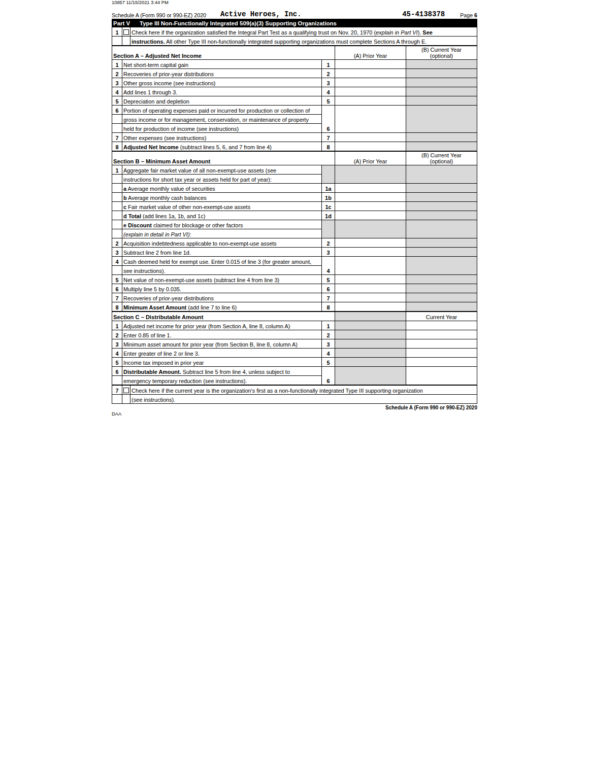10857 11/15/2021 3:44 PM
Schedule A (Form 990 or 990-EZ) 2020
Active Heroes, Inc.
45-4138378
Page 6
Part V
Type III Non-Functionally Integrated 509(a)(3) Supporting Organizations
| 1 | | Check here if the organization satisfied the Integral Part Test as a qualifying trust on Nov. 20, 1970 ( explain in Part VI ). See |
| | | instructions. All other Type III non-functionally integrated supporting organizations must complete Sections A through E. |
| Section A – Adjusted Net Income | (A) Prior Year | (B) Current Year (optional) |
| 1 | Net short-term capital gain | 1 | | |
| 2 | Recoveries of prior-year distributions | 2 | | |
| 3 | Other gross income (see instructions) | 3 | | |
| 4 | Add lines 1 through 3. | 4 | | |
| 5 | Depreciation and depletion | 5 | | |
| 6 | Portion of operating expenses paid or incurred for production or collection of | | | |
| | gross income or for management, conservation, or maintenance of property | | | |
| | held for production of income (see instructions) | 6 | | |
| 7 | Other expenses (see instructions) | 7 | | |
| 8 | Adjusted Net Income (subtract lines 5, 6, and 7 from line 4) | 8 | | |
| Section B – Minimum Asset Amount | (A) Prior Year | (B) Current Year (optional) |
| 1 | Aggregate fair market value of all non-exempt-use assets (see | | | |
| | instructions for short tax year or assets held for part of year): | | | |
| | a Average monthly value of securities | 1a | | |
| | b Average monthly cash balances | 1b | | |
| | c Fair market value of other non-exempt-use assets | 1c | | |
| | d Total (add lines 1a, 1b, and 1c) | 1d | | |
| | e Discount claimed for blockage or other factors | | | |
| | (explain in detail in Part VI) : | | | |
| 2 | Acquisition indebtedness applicable to non-exempt-use assets | 2 | | |
| 3 | Subtract line 2 from line 1d. | 3 | | |
| 4 | Cash deemed held for exempt use. Enter 0.015 of line 3 (for greater amount, | | | |
| | see instructions). | 4 | | |
| 5 | Net value of non-exempt-use assets (subtract line 4 from line 3) | 5 | | |
| 6 | Multiply line 5 by 0.035. | 6 | | |
| 7 | Recoveries of prior-year distributions | 7 | | |
| 8 | Minimum Asset Amount (add line 7 to line 6) | 8 | | |
| Section C – Distributable Amount | | Current Year |
| 1 | Adjusted net income for prior year (from Section A, line 8, column A) | 1 | | |
| 2 | Enter 0.85 of line 1. | 2 | | |
| 3 | Minimum asset amount for prior year (from Section B, line 8, column A) | 3 | | |
| 4 | Enter greater of line 2 or line 3. | 4 | | |
| 5 | Income tax imposed in prior year | 5 | | |
| 6 | Distributable Amount. Subtract line 5 from line 4, unless subject to | | | |
| | emergency temporary reduction (see instructions). | 6 | | |
| 7 | | Check here if the current year is the organization's first as a non-functionally integrated Type III supporting organization |
| | | (see instructions). |
Schedule A (Form 990 or 990-EZ) 2020
DAA